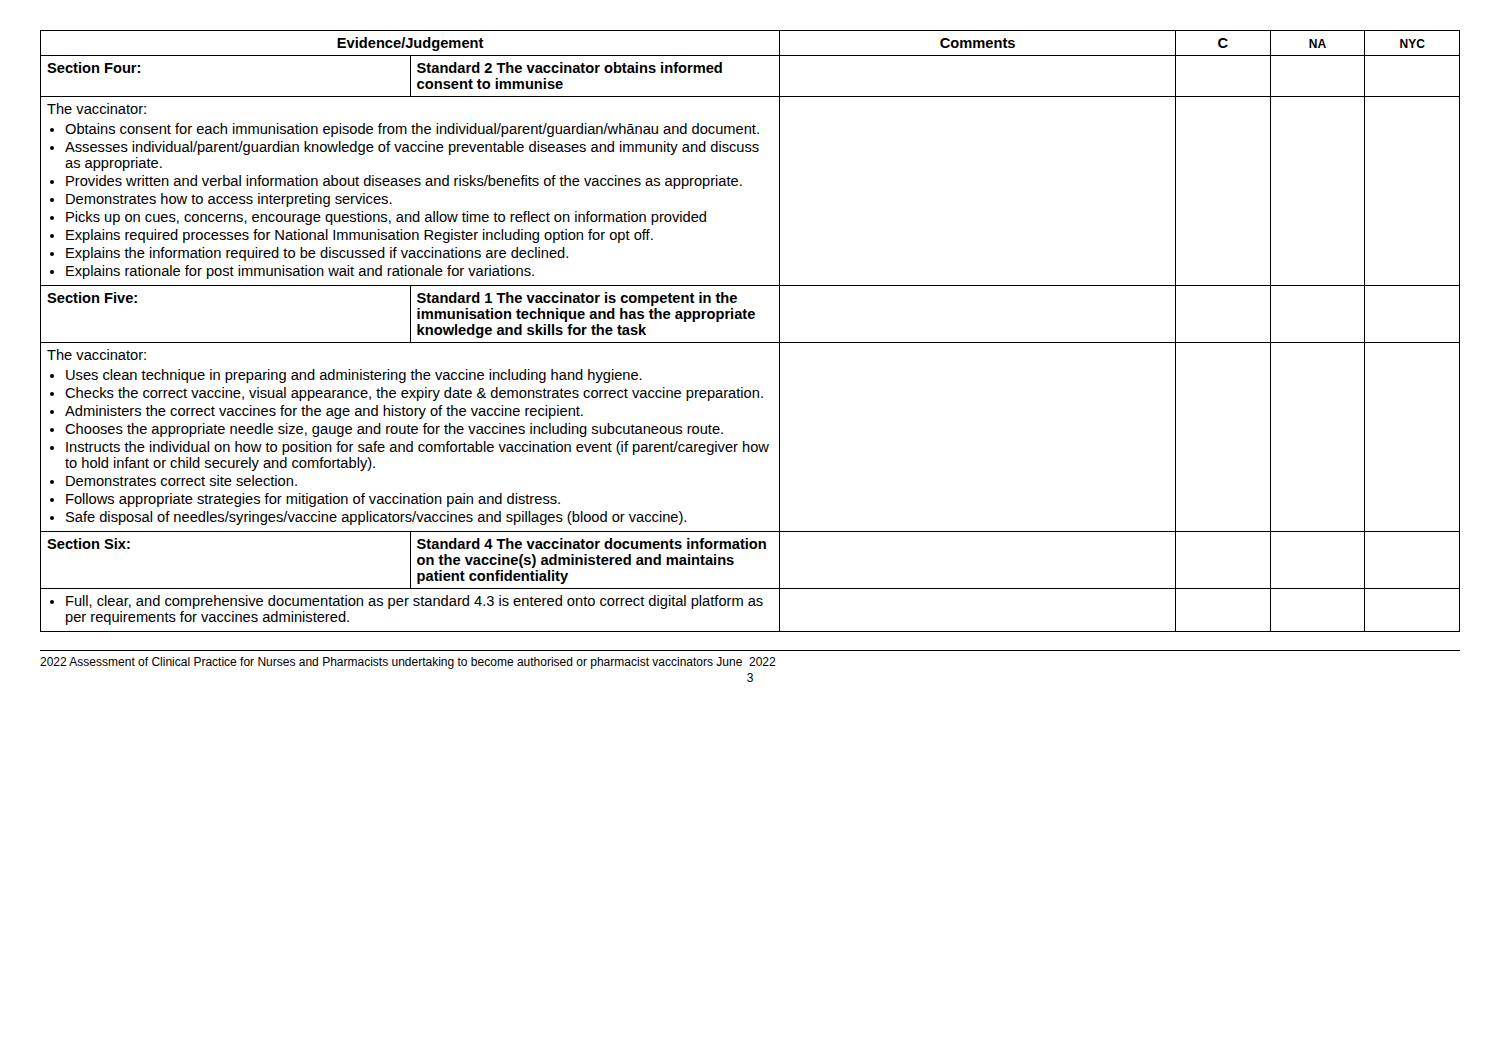| Evidence/Judgement | Comments | C | NA | NYC |
| --- | --- | --- | --- | --- |
| Section Four: | Standard 2 The vaccinator obtains informed consent to immunise | | | | |
| The vaccinator: Obtains consent for each immunisation episode from the individual/parent/guardian/whānau and document. Assesses individual/parent/guardian knowledge of vaccine preventable diseases and immunity and discuss as appropriate. Provides written and verbal information about diseases and risks/benefits of the vaccines as appropriate. Demonstrates how to access interpreting services. Picks up on cues, concerns, encourage questions, and allow time to reflect on information provided Explains required processes for National Immunisation Register including option for opt off. Explains the information required to be discussed if vaccinations are declined. Explains rationale for post immunisation wait and rationale for variations. | | | | |
| Section Five: | Standard 1 The vaccinator is competent in the immunisation technique and has the appropriate knowledge and skills for the task | | | | |
| The vaccinator: Uses clean technique in preparing and administering the vaccine including hand hygiene. Checks the correct vaccine, visual appearance, the expiry date & demonstrates correct vaccine preparation. Administers the correct vaccines for the age and history of the vaccine recipient. Chooses the appropriate needle size, gauge and route for the vaccines including subcutaneous route. Instructs the individual on how to position for safe and comfortable vaccination event (if parent/caregiver how to hold infant or child securely and comfortably). Demonstrates correct site selection. Follows appropriate strategies for mitigation of vaccination pain and distress. Safe disposal of needles/syringes/vaccine applicators/vaccines and spillages (blood or vaccine). | | | | |
| Section Six: | Standard 4 The vaccinator documents information on the vaccine(s) administered and maintains patient confidentiality | | | | |
| Full, clear, and comprehensive documentation as per standard 4.3 is entered onto correct digital platform as per requirements for vaccines administered. | | | | |
2022 Assessment of Clinical Practice for Nurses and Pharmacists undertaking to become authorised or pharmacist vaccinators June 2022
3